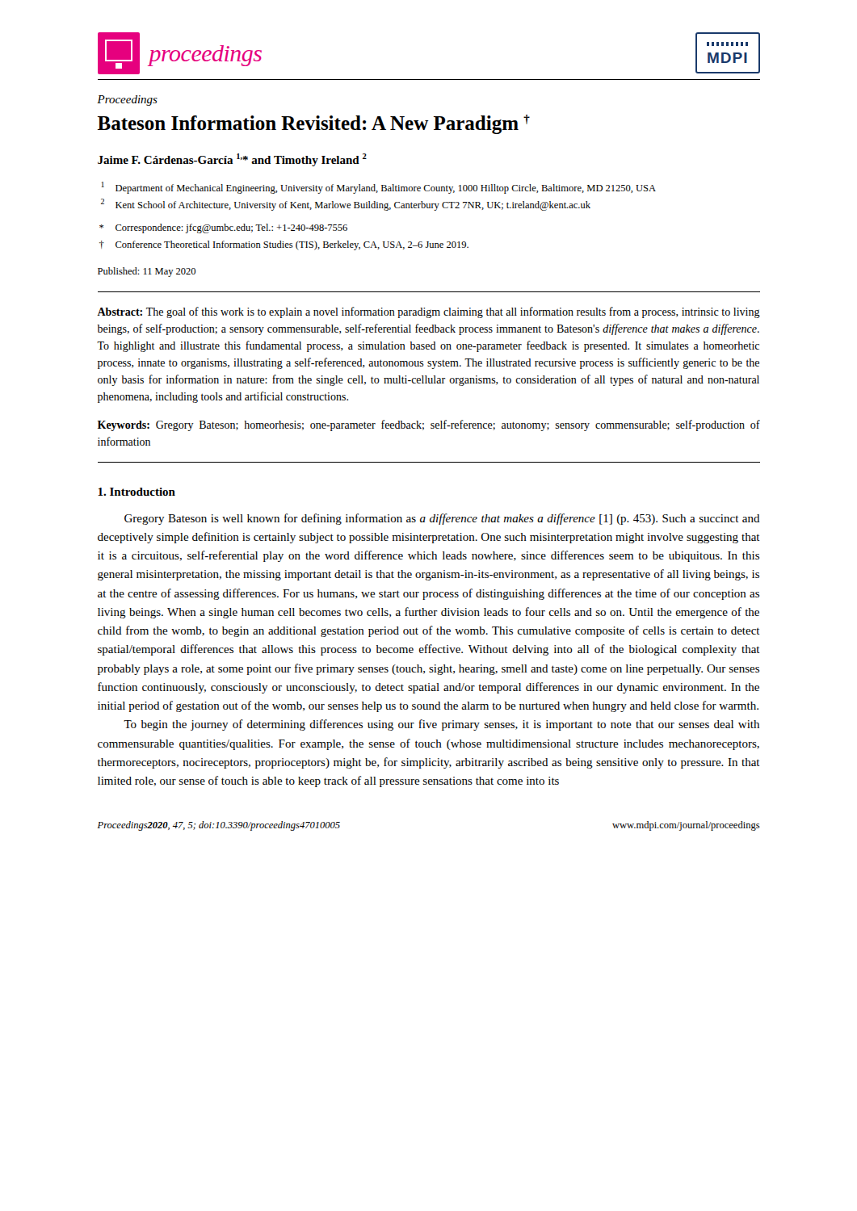proceedings
MDPI
Proceedings
Bateson Information Revisited: A New Paradigm †
Jaime F. Cárdenas-García 1,* and Timothy Ireland 2
Department of Mechanical Engineering, University of Maryland, Baltimore County, 1000 Hilltop Circle, Baltimore, MD 21250, USA
Kent School of Architecture, University of Kent, Marlowe Building, Canterbury CT2 7NR, UK; t.ireland@kent.ac.uk
*Correspondence: jfcg@umbc.edu; Tel.: +1-240-498-7556
†Conference Theoretical Information Studies (TIS), Berkeley, CA, USA, 2–6 June 2019.
Published: 11 May 2020
Abstract: The goal of this work is to explain a novel information paradigm claiming that all information results from a process, intrinsic to living beings, of self-production; a sensory commensurable, self-referential feedback process immanent to Bateson's difference that makes a difference. To highlight and illustrate this fundamental process, a simulation based on one-parameter feedback is presented. It simulates a homeorhetic process, innate to organisms, illustrating a self-referenced, autonomous system. The illustrated recursive process is sufficiently generic to be the only basis for information in nature: from the single cell, to multi-cellular organisms, to consideration of all types of natural and non-natural phenomena, including tools and artificial constructions.
Keywords: Gregory Bateson; homeorhesis; one-parameter feedback; self-reference; autonomy; sensory commensurable; self-production of information
1. Introduction
Gregory Bateson is well known for defining information as a difference that makes a difference [1] (p. 453). Such a succinct and deceptively simple definition is certainly subject to possible misinterpretation. One such misinterpretation might involve suggesting that it is a circuitous, self-referential play on the word difference which leads nowhere, since differences seem to be ubiquitous. In this general misinterpretation, the missing important detail is that the organism-in-its-environment, as a representative of all living beings, is at the centre of assessing differences. For us humans, we start our process of distinguishing differences at the time of our conception as living beings. When a single human cell becomes two cells, a further division leads to four cells and so on. Until the emergence of the child from the womb, to begin an additional gestation period out of the womb. This cumulative composite of cells is certain to detect spatial/temporal differences that allows this process to become effective. Without delving into all of the biological complexity that probably plays a role, at some point our five primary senses (touch, sight, hearing, smell and taste) come on line perpetually. Our senses function continuously, consciously or unconsciously, to detect spatial and/or temporal differences in our dynamic environment. In the initial period of gestation out of the womb, our senses help us to sound the alarm to be nurtured when hungry and held close for warmth.
To begin the journey of determining differences using our five primary senses, it is important to note that our senses deal with commensurable quantities/qualities. For example, the sense of touch (whose multidimensional structure includes mechanoreceptors, thermoreceptors, nocireceptors, proprioceptors) might be, for simplicity, arbitrarily ascribed as being sensitive only to pressure. In that limited role, our sense of touch is able to keep track of all pressure sensations that come into its
Proceedings 2020, 47, 5; doi:10.3390/proceedings47010005 www.mdpi.com/journal/proceedings